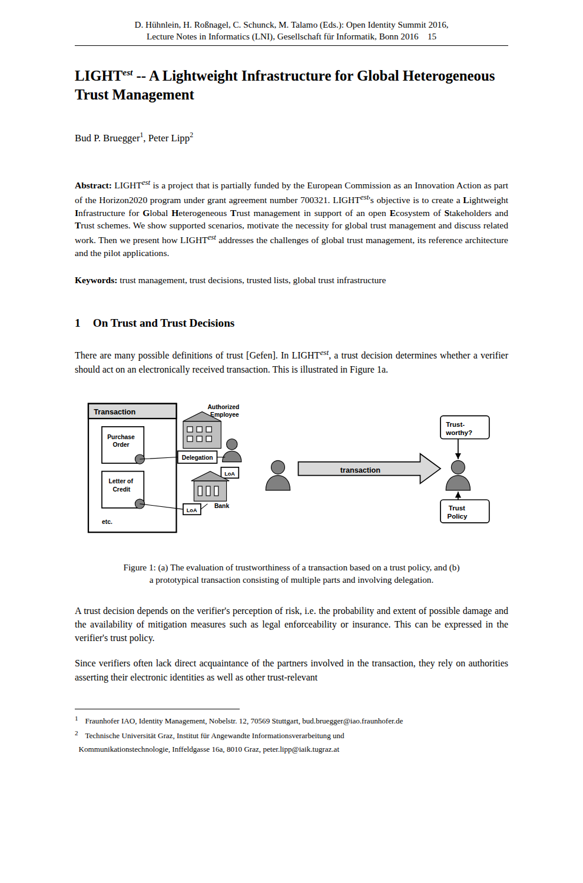D. Hühnlein, H. Roßnagel, C. Schunck, M. Talamo (Eds.): Open Identity Summit 2016, Lecture Notes in Informatics (LNI), Gesellschaft für Informatik, Bonn 2016 15
LIGHTest -- A Lightweight Infrastructure for Global Heterogeneous Trust Management
Bud P. Bruegger1, Peter Lipp2
Abstract: LIGHTest is a project that is partially funded by the European Commission as an Innovation Action as part of the Horizon2020 program under grant agreement number 700321. LIGHTest's objective is to create a Lightweight Infrastructure for Global Heterogeneous Trust management in support of an open Ecosystem of Stakeholders and Trust schemes. We show supported scenarios, motivate the necessity for global trust management and discuss related work. Then we present how LIGHTest addresses the challenges of global trust management, its reference architecture and the pilot applications.
Keywords: trust management, trust decisions, trusted lists, global trust infrastructure
1 On Trust and Trust Decisions
There are many possible definitions of trust [Gefen]. In LIGHTest, a trust decision determines whether a verifier should act on an electronically received transaction. This is illustrated in Figure 1a.
Transaction Purchase Order Letter of Credit etc. Authorized Employee Delegation LoA Bank LoA transaction Trust- worthy? Trust Policy
Figure 1: (a) The evaluation of trustworthiness of a transaction based on a trust policy, and (b) a prototypical transaction consisting of multiple parts and involving delegation.
A trust decision depends on the verifier's perception of risk, i.e. the probability and extent of possible damage and the availability of mitigation measures such as legal enforceability or insurance. This can be expressed in the verifier's trust policy.
Since verifiers often lack direct acquaintance of the partners involved in the transaction, they rely on authorities asserting their electronic identities as well as other trust-relevant
1 Fraunhofer IAO, Identity Management, Nobelstr. 12, 70569 Stuttgart, bud.bruegger@iao.fraunhofer.de
2 Technische Universität Graz, Institut für Angewandte Informationsverarbeitung und
Kommunikationstechnologie, Inffeldgasse 16a, 8010 Graz, peter.lipp@iaik.tugraz.at